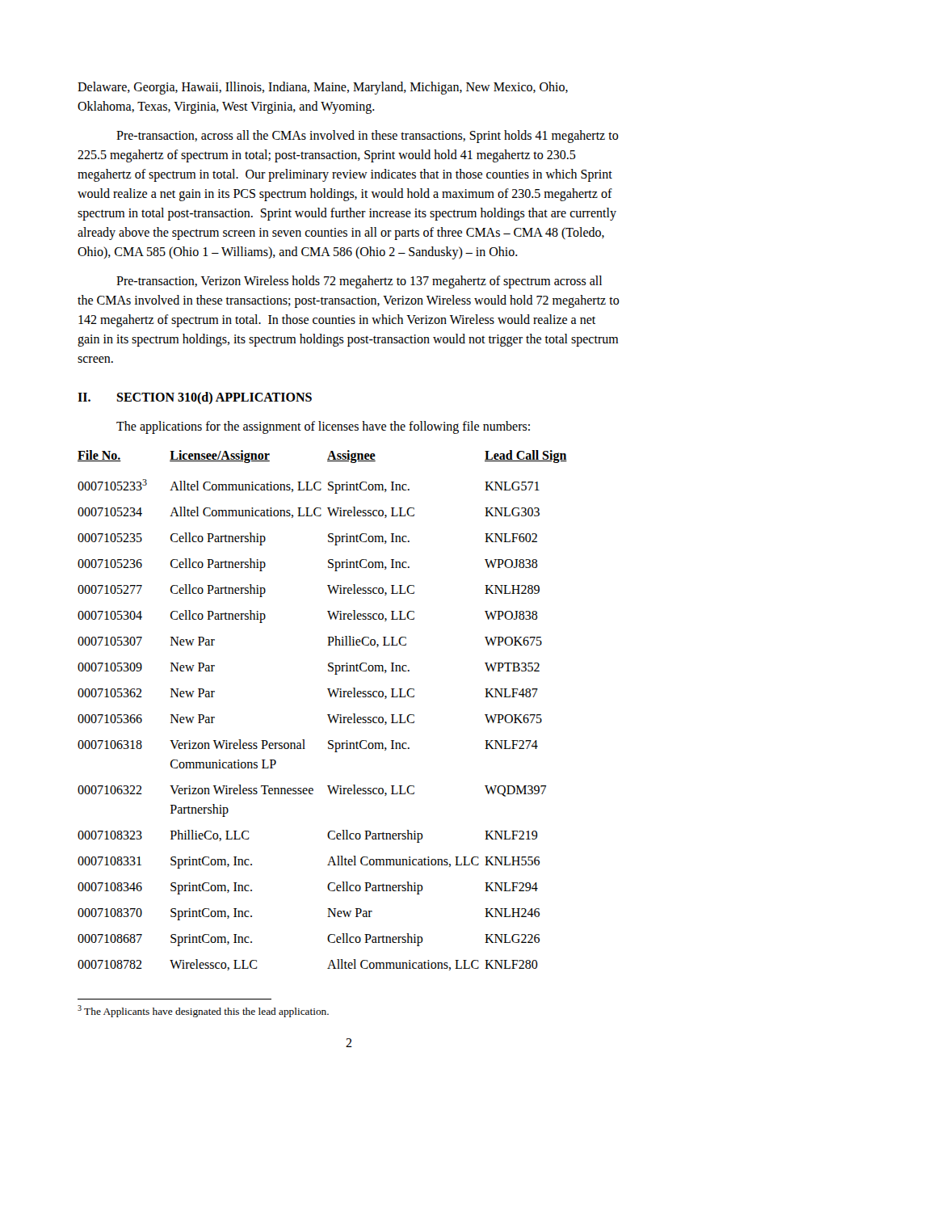Delaware, Georgia, Hawaii, Illinois, Indiana, Maine, Maryland, Michigan, New Mexico, Ohio, Oklahoma, Texas, Virginia, West Virginia, and Wyoming.
Pre-transaction, across all the CMAs involved in these transactions, Sprint holds 41 megahertz to 225.5 megahertz of spectrum in total; post-transaction, Sprint would hold 41 megahertz to 230.5 megahertz of spectrum in total. Our preliminary review indicates that in those counties in which Sprint would realize a net gain in its PCS spectrum holdings, it would hold a maximum of 230.5 megahertz of spectrum in total post-transaction. Sprint would further increase its spectrum holdings that are currently already above the spectrum screen in seven counties in all or parts of three CMAs – CMA 48 (Toledo, Ohio), CMA 585 (Ohio 1 – Williams), and CMA 586 (Ohio 2 – Sandusky) – in Ohio.
Pre-transaction, Verizon Wireless holds 72 megahertz to 137 megahertz of spectrum across all the CMAs involved in these transactions; post-transaction, Verizon Wireless would hold 72 megahertz to 142 megahertz of spectrum in total. In those counties in which Verizon Wireless would realize a net gain in its spectrum holdings, its spectrum holdings post-transaction would not trigger the total spectrum screen.
II. SECTION 310(d) APPLICATIONS
The applications for the assignment of licenses have the following file numbers:
| File No. | Licensee/Assignor | Assignee | Lead Call Sign |
| --- | --- | --- | --- |
| 0007105233 3 | Alltel Communications, LLC | SprintCom, Inc. | KNLG571 |
| 0007105234 | Alltel Communications, LLC | Wirelessco, LLC | KNLG303 |
| 0007105235 | Cellco Partnership | SprintCom, Inc. | KNLF602 |
| 0007105236 | Cellco Partnership | SprintCom, Inc. | WPOJ838 |
| 0007105277 | Cellco Partnership | Wirelessco, LLC | KNLH289 |
| 0007105304 | Cellco Partnership | Wirelessco, LLC | WPOJ838 |
| 0007105307 | New Par | PhillieCo, LLC | WPOK675 |
| 0007105309 | New Par | SprintCom, Inc. | WPTB352 |
| 0007105362 | New Par | Wirelessco, LLC | KNLF487 |
| 0007105366 | New Par | Wirelessco, LLC | WPOK675 |
| 0007106318 | Verizon Wireless Personal Communications LP | SprintCom, Inc. | KNLF274 |
| 0007106322 | Verizon Wireless Tennessee Partnership | Wirelessco, LLC | WQDM397 |
| 0007108323 | PhillieCo, LLC | Cellco Partnership | KNLF219 |
| 0007108331 | SprintCom, Inc. | Alltel Communications, LLC | KNLH556 |
| 0007108346 | SprintCom, Inc. | Cellco Partnership | KNLF294 |
| 0007108370 | SprintCom, Inc. | New Par | KNLH246 |
| 0007108687 | SprintCom, Inc. | Cellco Partnership | KNLG226 |
| 0007108782 | Wirelessco, LLC | Alltel Communications, LLC | KNLF280 |
3 The Applicants have designated this the lead application.
2